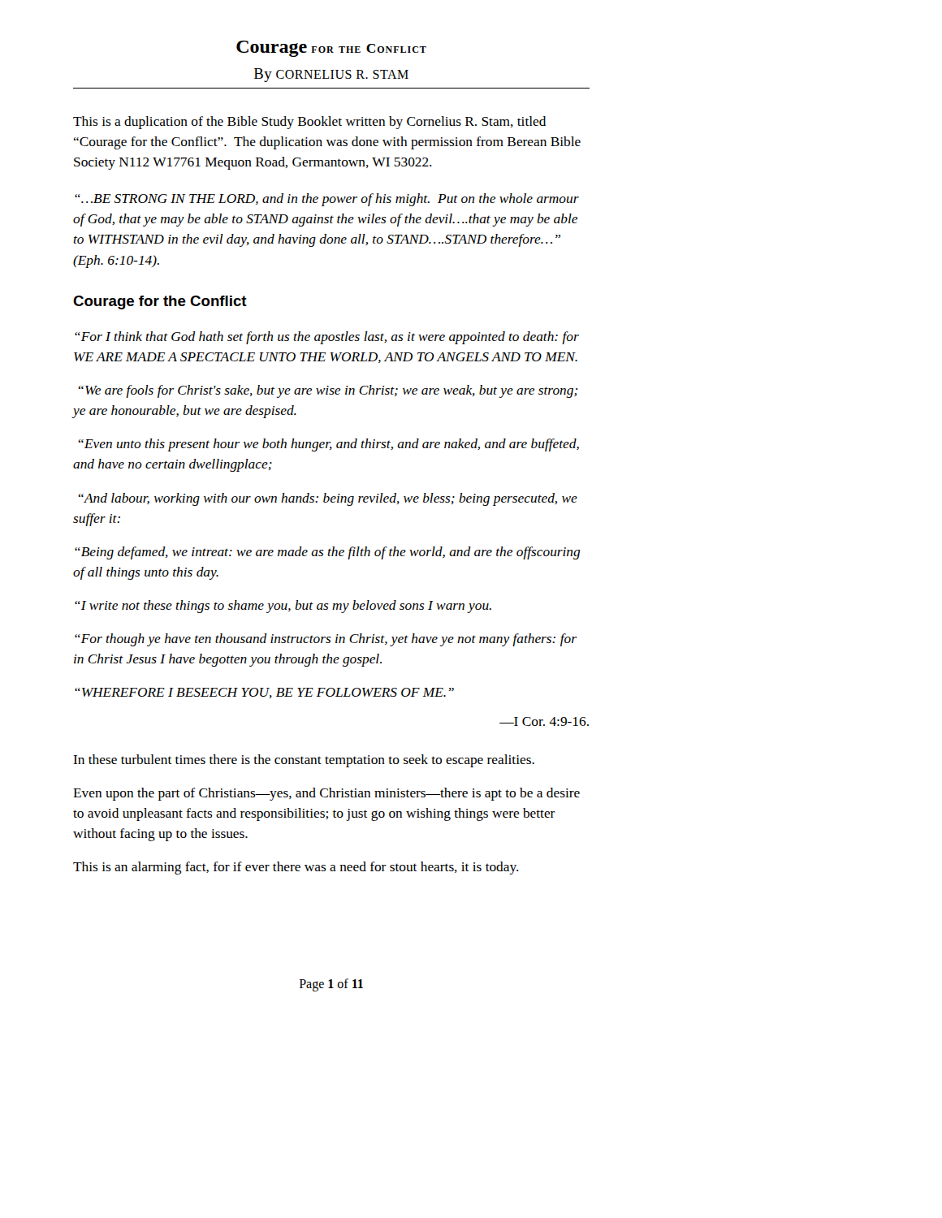Courage for the Conflict
By CORNELIUS R. STAM
This is a duplication of the Bible Study Booklet written by Cornelius R. Stam, titled “Courage for the Conflict”. The duplication was done with permission from Berean Bible Society N112 W17761 Mequon Road, Germantown, WI 53022.
“…BE STRONG IN THE LORD, and in the power of his might. Put on the whole armour of God, that ye may be able to STAND against the wiles of the devil….that ye may be able to WITHSTAND in the evil day, and having done all, to STAND….STAND therefore…” (Eph. 6:10-14).
Courage for the Conflict
“For I think that God hath set forth us the apostles last, as it were appointed to death: for WE ARE MADE A SPECTACLE UNTO THE WORLD, AND TO ANGELS AND TO MEN.
“We are fools for Christ's sake, but ye are wise in Christ; we are weak, but ye are strong; ye are honourable, but we are despised.
“Even unto this present hour we both hunger, and thirst, and are naked, and are buffeted, and have no certain dwellingplace;
“And labour, working with our own hands: being reviled, we bless; being persecuted, we suffer it:
“Being defamed, we intreat: we are made as the filth of the world, and are the offscouring of all things unto this day.
“I write not these things to shame you, but as my beloved sons I warn you.
“For though ye have ten thousand instructors in Christ, yet have ye not many fathers: for in Christ Jesus I have begotten you through the gospel.
“WHEREFORE I BESEECH YOU, BE YE FOLLOWERS OF ME.”
—I Cor. 4:9-16.
In these turbulent times there is the constant temptation to seek to escape realities.
Even upon the part of Christians—yes, and Christian ministers—there is apt to be a desire to avoid unpleasant facts and responsibilities; to just go on wishing things were better without facing up to the issues.
This is an alarming fact, for if ever there was a need for stout hearts, it is today.
Page 1 of 11